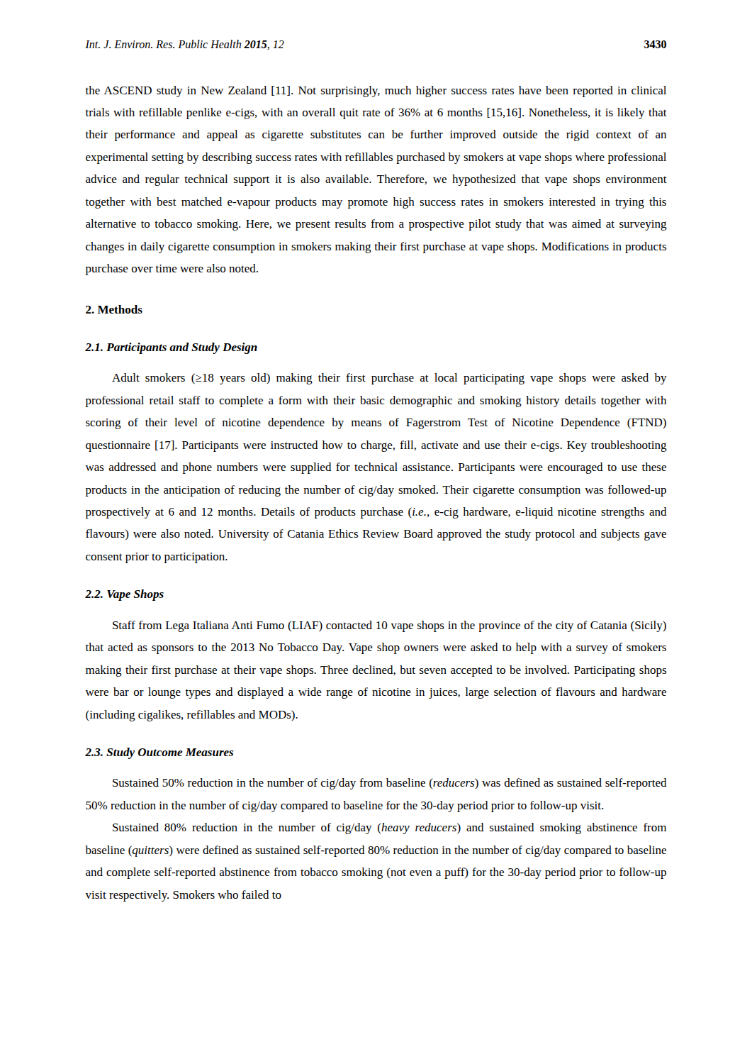Int. J. Environ. Res. Public Health 2015, 12 3430
the ASCEND study in New Zealand [11]. Not surprisingly, much higher success rates have been reported in clinical trials with refillable penlike e-cigs, with an overall quit rate of 36% at 6 months [15,16]. Nonetheless, it is likely that their performance and appeal as cigarette substitutes can be further improved outside the rigid context of an experimental setting by describing success rates with refillables purchased by smokers at vape shops where professional advice and regular technical support it is also available. Therefore, we hypothesized that vape shops environment together with best matched e-vapour products may promote high success rates in smokers interested in trying this alternative to tobacco smoking. Here, we present results from a prospective pilot study that was aimed at surveying changes in daily cigarette consumption in smokers making their first purchase at vape shops. Modifications in products purchase over time were also noted.
2. Methods
2.1. Participants and Study Design
Adult smokers (≥18 years old) making their first purchase at local participating vape shops were asked by professional retail staff to complete a form with their basic demographic and smoking history details together with scoring of their level of nicotine dependence by means of Fagerstrom Test of Nicotine Dependence (FTND) questionnaire [17]. Participants were instructed how to charge, fill, activate and use their e-cigs. Key troubleshooting was addressed and phone numbers were supplied for technical assistance. Participants were encouraged to use these products in the anticipation of reducing the number of cig/day smoked. Their cigarette consumption was followed-up prospectively at 6 and 12 months. Details of products purchase (i.e., e-cig hardware, e-liquid nicotine strengths and flavours) were also noted. University of Catania Ethics Review Board approved the study protocol and subjects gave consent prior to participation.
2.2. Vape Shops
Staff from Lega Italiana Anti Fumo (LIAF) contacted 10 vape shops in the province of the city of Catania (Sicily) that acted as sponsors to the 2013 No Tobacco Day. Vape shop owners were asked to help with a survey of smokers making their first purchase at their vape shops. Three declined, but seven accepted to be involved. Participating shops were bar or lounge types and displayed a wide range of nicotine in juices, large selection of flavours and hardware (including cigalikes, refillables and MODs).
2.3. Study Outcome Measures
Sustained 50% reduction in the number of cig/day from baseline (reducers) was defined as sustained self-reported 50% reduction in the number of cig/day compared to baseline for the 30-day period prior to follow-up visit.
Sustained 80% reduction in the number of cig/day (heavy reducers) and sustained smoking abstinence from baseline (quitters) were defined as sustained self-reported 80% reduction in the number of cig/day compared to baseline and complete self-reported abstinence from tobacco smoking (not even a puff) for the 30-day period prior to follow-up visit respectively. Smokers who failed to